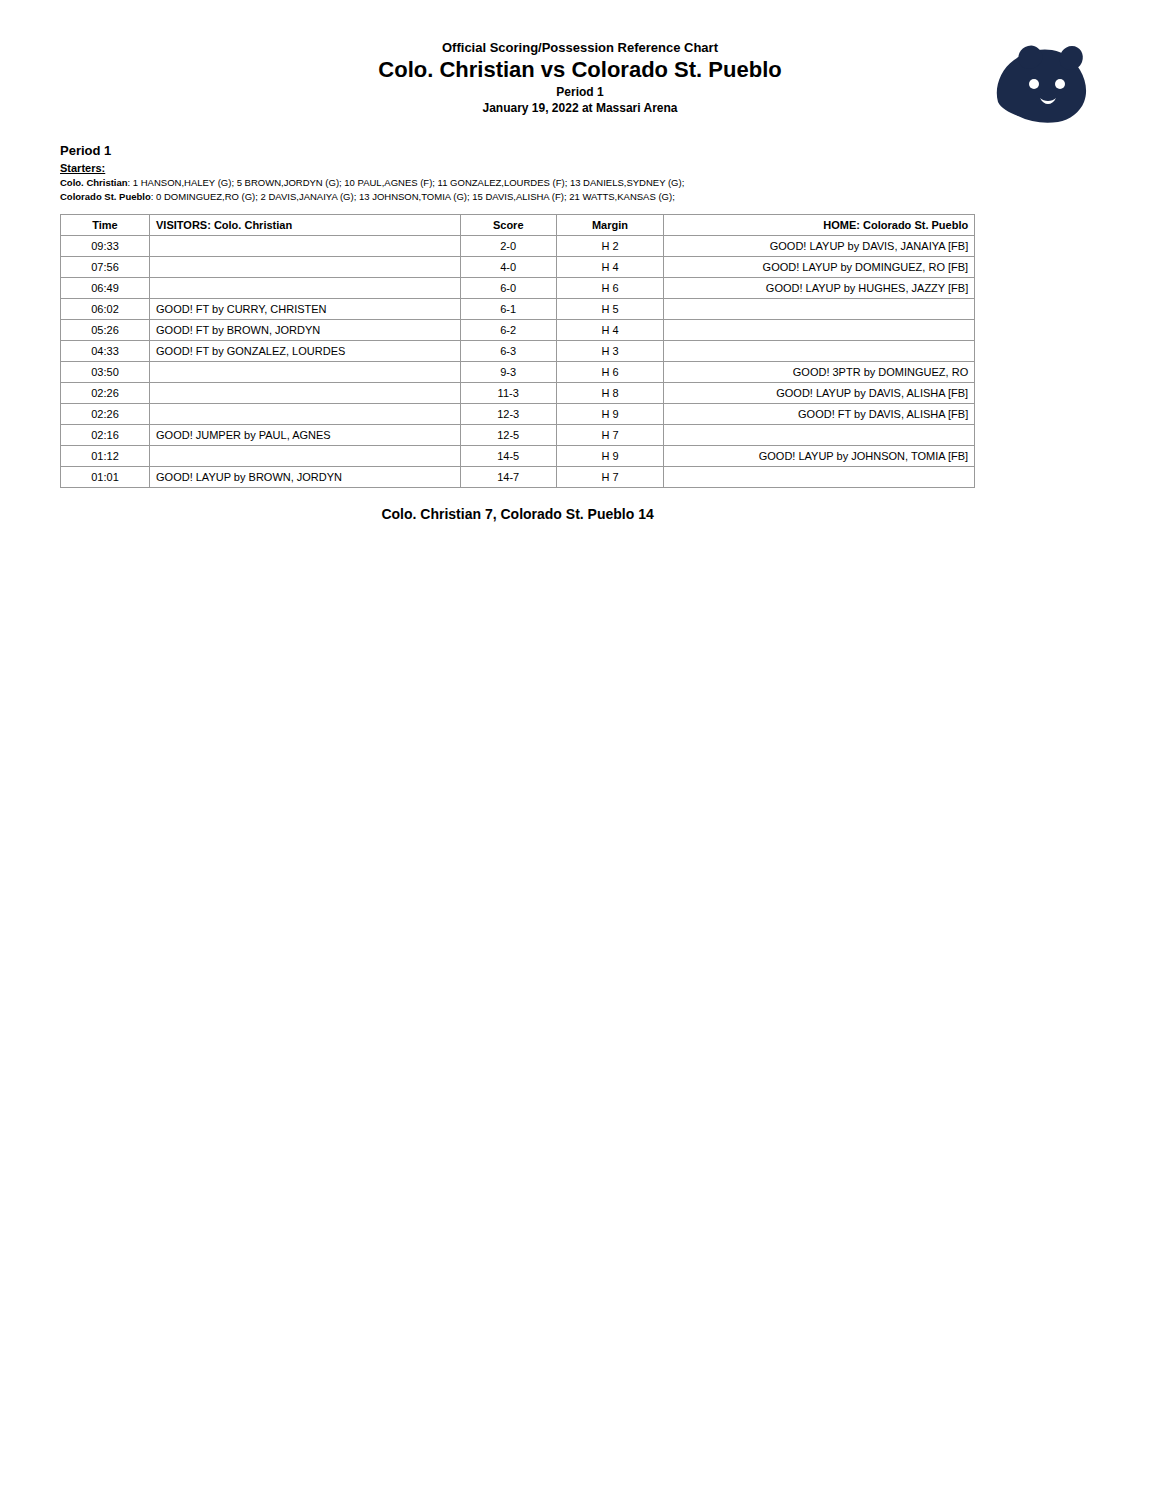Official Scoring/Possession Reference Chart
Colo. Christian vs Colorado St. Pueblo
Period 1
January 19, 2022 at Massari Arena
Period 1
Starters:
Colo. Christian: 1 HANSON,HALEY (G); 5 BROWN,JORDYN (G); 10 PAUL,AGNES (F); 11 GONZALEZ,LOURDES (F); 13 DANIELS,SYDNEY (G);
Colorado St. Pueblo: 0 DOMINGUEZ,RO (G); 2 DAVIS,JANAIYA (G); 13 JOHNSON,TOMIA (G); 15 DAVIS,ALISHA (F); 21 WATTS,KANSAS (G);
Colo. Christian 7, Colorado St. Pueblo 14
| Time | VISITORS: Colo. Christian | Score | Margin | HOME: Colorado St. Pueblo |
| --- | --- | --- | --- | --- |
| 09:33 | | 2-0 | H 2 | GOOD! LAYUP by DAVIS, JANAIYA [FB] |
| 07:56 | | 4-0 | H 4 | GOOD! LAYUP by DOMINGUEZ, RO [FB] |
| 06:49 | | 6-0 | H 6 | GOOD! LAYUP by HUGHES, JAZZY [FB] |
| 06:02 | GOOD! FT by CURRY, CHRISTEN | 6-1 | H 5 | |
| 05:26 | GOOD! FT by BROWN, JORDYN | 6-2 | H 4 | |
| 04:33 | GOOD! FT by GONZALEZ, LOURDES | 6-3 | H 3 | |
| 03:50 | | 9-3 | H 6 | GOOD! 3PTR by DOMINGUEZ, RO |
| 02:26 | | 11-3 | H 8 | GOOD! LAYUP by DAVIS, ALISHA [FB] |
| 02:26 | | 12-3 | H 9 | GOOD! FT by DAVIS, ALISHA [FB] |
| 02:16 | GOOD! JUMPER by PAUL, AGNES | 12-5 | H 7 | |
| 01:12 | | 14-5 | H 9 | GOOD! LAYUP by JOHNSON, TOMIA [FB] |
| 01:01 | GOOD! LAYUP by BROWN, JORDYN | 14-7 | H 7 | |